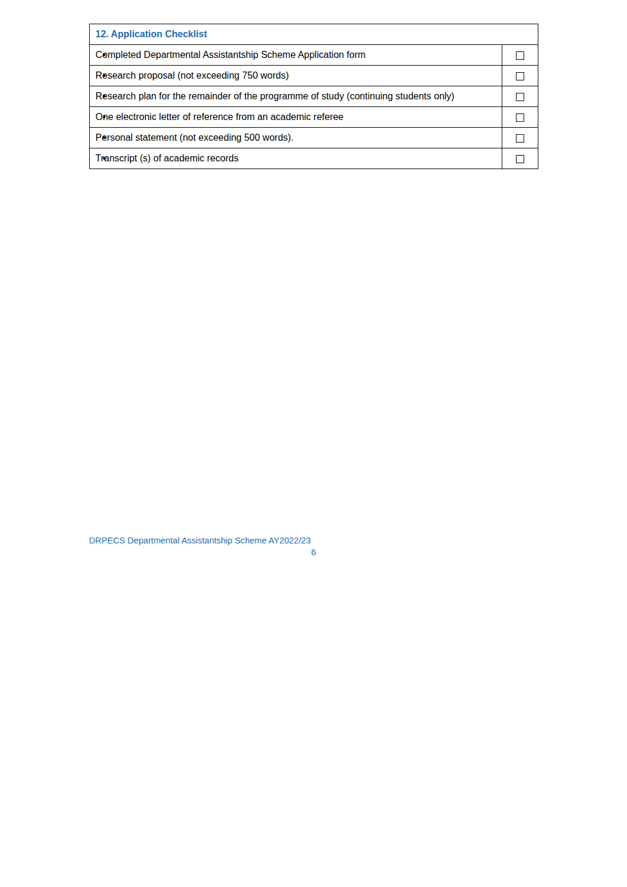| 12. Application Checklist |
| Completed Departmental Assistantship Scheme Application form | |
| Research proposal (not exceeding 750 words) | |
| Research plan for the remainder of the programme of study (continuing students only) | |
| One electronic letter of reference from an academic referee | |
| Personal statement (not exceeding 500 words). | |
| Transcript (s) of academic records | |
DRPECS Departmental Assistantship Scheme AY2022/23
6